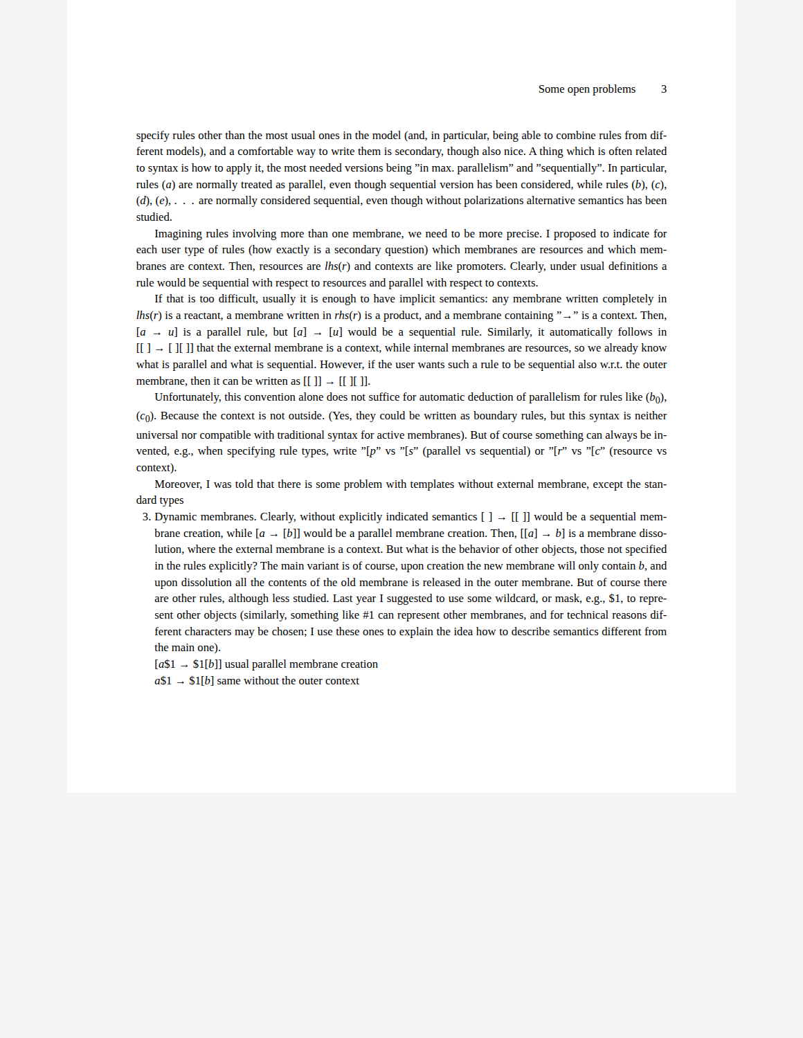Some open problems 3
specify rules other than the most usual ones in the model (and, in particular, being able to combine rules from different models), and a comfortable way to write them is secondary, though also nice. A thing which is often related to syntax is how to apply it, the most needed versions being ”in max. parallelism” and ”sequentially”. In particular, rules (a) are normally treated as parallel, even though sequential version has been considered, while rules (b), (c), (d), (e), . . . are normally considered sequential, even though without polarizations alternative semantics has been studied.
Imagining rules involving more than one membrane, we need to be more precise. I proposed to indicate for each user type of rules (how exactly is a secondary question) which membranes are resources and which membranes are context. Then, resources are lhs(r) and contexts are like promoters. Clearly, under usual definitions a rule would be sequential with respect to resources and parallel with respect to contexts.
If that is too difficult, usually it is enough to have implicit semantics: any membrane written completely in lhs(r) is a reactant, a membrane written in rhs(r) is a product, and a membrane containing ”→” is a context. Then, [a → u] is a parallel rule, but [a] → [u] would be a sequential rule. Similarly, it automatically follows in [[ ] → [ ][ ]] that the external membrane is a context, while internal membranes are resources, so we already know what is parallel and what is sequential. However, if the user wants such a rule to be sequential also w.r.t. the outer membrane, then it can be written as [[ ]] → [[ ][ ]].
Unfortunately, this convention alone does not suffice for automatic deduction of parallelism for rules like (b0), (c0). Because the context is not outside. (Yes, they could be written as boundary rules, but this syntax is neither universal nor compatible with traditional syntax for active membranes). But of course something can always be invented, e.g., when specifying rule types, write ”[p” vs ”[s” (parallel vs sequential) or ”[r” vs ”[c” (resource vs context).
Moreover, I was told that there is some problem with templates without external membrane, except the standard types
3.
Dynamic membranes. Clearly, without explicitly indicated semantics [ ] → [[ ]] would be a sequential membrane creation, while [a → [b]] would be a parallel membrane creation. Then, [[a] → b] is a membrane dissolution, where the external membrane is a context. But what is the behavior of other objects, those not specified in the rules explicitly? The main variant is of course, upon creation the new membrane will only contain b, and upon dissolution all the contents of the old membrane is released in the outer membrane. But of course there are other rules, although less studied. Last year I suggested to use some wildcard, or mask, e.g., $1, to represent other objects (similarly, something like #1 can represent other membranes, and for technical reasons different characters may be chosen; I use these ones to explain the idea how to describe semantics different from the main one).
[a$1 → $1[b]] usual parallel membrane creation
a$1 → $1[b] same without the outer context